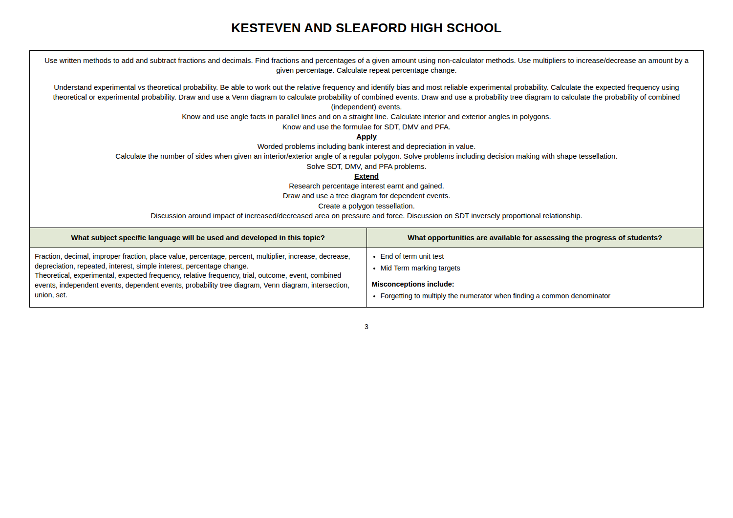KESTEVEN AND SLEAFORD HIGH SCHOOL
| Use written methods to add and subtract fractions and decimals. Find fractions and percentages of a given amount using non-calculator methods. Use multipliers to increase/decrease an amount by a given percentage. Calculate repeat percentage change. Understand experimental vs theoretical probability. Be able to work out the relative frequency and identify bias and most reliable experimental probability. Calculate the expected frequency using theoretical or experimental probability. Draw and use a Venn diagram to calculate probability of combined events. Draw and use a probability tree diagram to calculate the probability of combined (independent) events. Know and use angle facts in parallel lines and on a straight line. Calculate interior and exterior angles in polygons. Know and use the formulae for SDT, DMV and PFA. Apply Worded problems including bank interest and depreciation in value. Calculate the number of sides when given an interior/exterior angle of a regular polygon. Solve problems including decision making with shape tessellation. Solve SDT, DMV, and PFA problems. Extend Research percentage interest earnt and gained. Draw and use a tree diagram for dependent events. Create a polygon tessellation. Discussion around impact of increased/decreased area on pressure and force. Discussion on SDT inversely proportional relationship. |
| What subject specific language will be used and developed in this topic? | What opportunities are available for assessing the progress of students? |
| Fraction, decimal, improper fraction, place value, percentage, percent, multiplier, increase, decrease, depreciation, repeated, interest, simple interest, percentage change. Theoretical, experimental, expected frequency, relative frequency, trial, outcome, event, combined events, independent events, dependent events, probability tree diagram, Venn diagram, intersection, union, set. | End of term unit test Mid Term marking targets Misconceptions include: Forgetting to multiply the numerator when finding a common denominator |
3